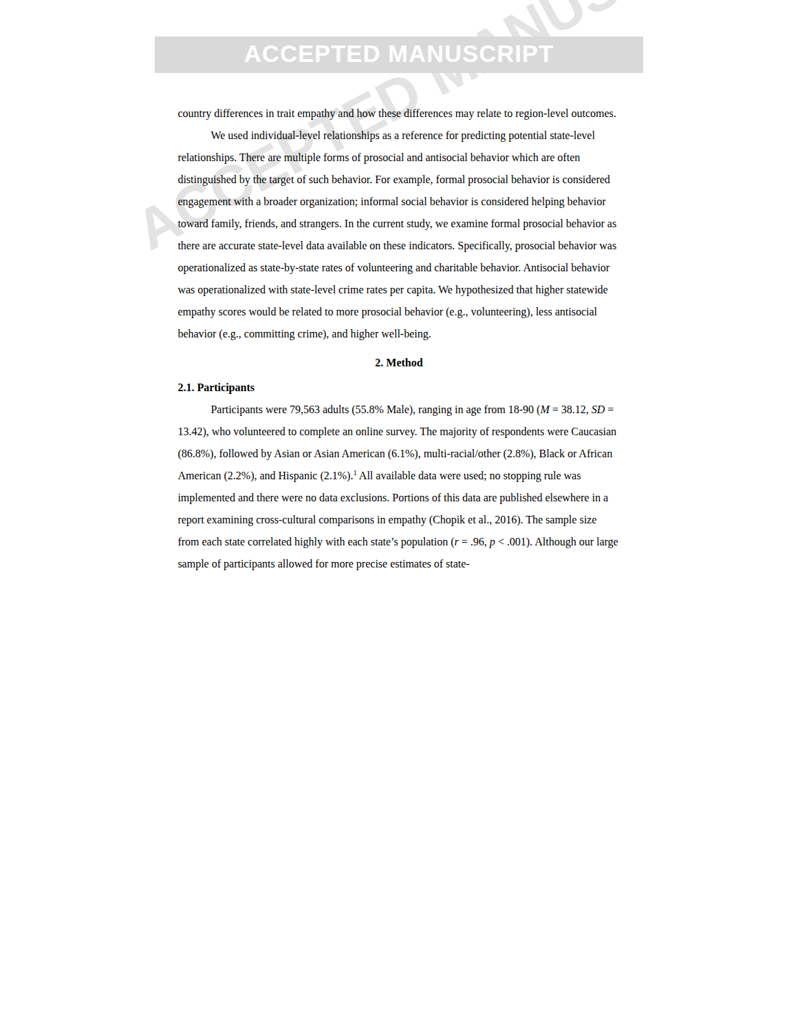ACCEPTED MANUSCRIPT
ACCEPTED MANUSCRIPT
country differences in trait empathy and how these differences may relate to region-level outcomes.
We used individual-level relationships as a reference for predicting potential state-level relationships. There are multiple forms of prosocial and antisocial behavior which are often distinguished by the target of such behavior. For example, formal prosocial behavior is considered engagement with a broader organization; informal social behavior is considered helping behavior toward family, friends, and strangers. In the current study, we examine formal prosocial behavior as there are accurate state-level data available on these indicators. Specifically, prosocial behavior was operationalized as state-by-state rates of volunteering and charitable behavior. Antisocial behavior was operationalized with state-level crime rates per capita. We hypothesized that higher statewide empathy scores would be related to more prosocial behavior (e.g., volunteering), less antisocial behavior (e.g., committing crime), and higher well-being.
2. Method
2.1. Participants
Participants were 79,563 adults (55.8% Male), ranging in age from 18-90 (M = 38.12, SD = 13.42), who volunteered to complete an online survey. The majority of respondents were Caucasian (86.8%), followed by Asian or Asian American (6.1%), multi-racial/other (2.8%), Black or African American (2.2%), and Hispanic (2.1%).1 All available data were used; no stopping rule was implemented and there were no data exclusions. Portions of this data are published elsewhere in a report examining cross-cultural comparisons in empathy (Chopik et al., 2016). The sample size from each state correlated highly with each state’s population (r = .96, p < .001). Although our large sample of participants allowed for more precise estimates of state-